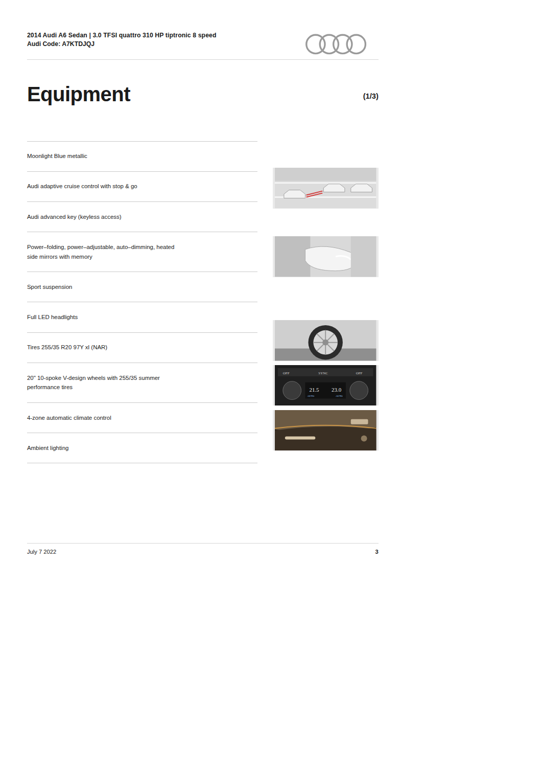2014 Audi A6 Sedan | 3.0 TFSI quattro 310 HP tiptronic 8 speed
Audi Code: A7KTDJQJ
Equipment
(1/3)
| Moonlight Blue metallic Audi adaptive cruise control with stop & go Audi advanced key (keyless access) Power–folding, power–adjustable, auto–dimming, heated side mirrors with memory Sport suspension Full LED headlights Tires 255/35 R20 97Y xl (NAR) 20" 10-spoke V-design wheels with 255/35 summer performance tires 4-zone automatic climate control Ambient lighting | OFF SYNC OFF 21.5 23.0 AUTO AUTO |
July 7 2022 3